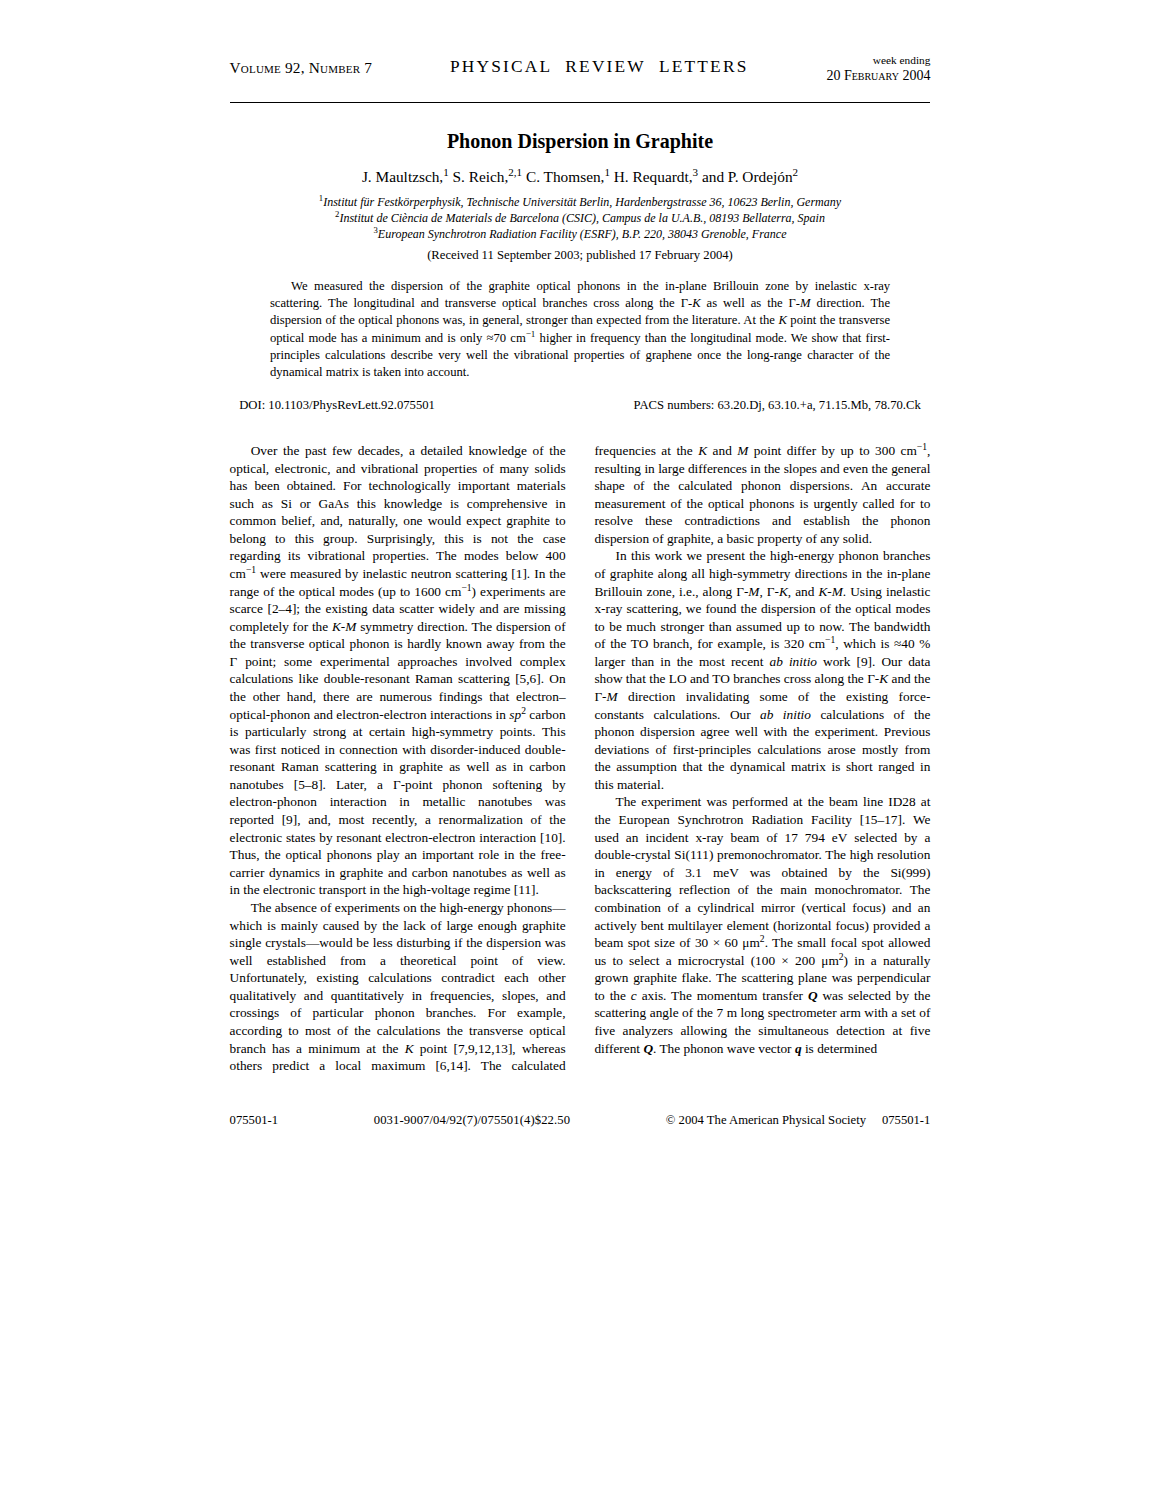Volume 92, Number 7
PHYSICAL REVIEW LETTERS
week ending
20 February 2004
Phonon Dispersion in Graphite
J. Maultzsch,1 S. Reich,2,1 C. Thomsen,1 H. Requardt,3 and P. Ordejón2
1Institut für Festkörperphysik, Technische Universität Berlin, Hardenbergstrasse 36, 10623 Berlin, Germany
2Institut de Ciència de Materials de Barcelona (CSIC), Campus de la U.A.B., 08193 Bellaterra, Spain
3European Synchrotron Radiation Facility (ESRF), B.P. 220, 38043 Grenoble, France
(Received 11 September 2003; published 17 February 2004)
We measured the dispersion of the graphite optical phonons in the in-plane Brillouin zone by inelastic x-ray scattering. The longitudinal and transverse optical branches cross along the Γ-K as well as the Γ-M direction. The dispersion of the optical phonons was, in general, stronger than expected from the literature. At the K point the transverse optical mode has a minimum and is only ≈70 cm−1 higher in frequency than the longitudinal mode. We show that first-principles calculations describe very well the vibrational properties of graphene once the long-range character of the dynamical matrix is taken into account.
DOI: 10.1103/PhysRevLett.92.075501
PACS numbers: 63.20.Dj, 63.10.+a, 71.15.Mb, 78.70.Ck
Over the past few decades, a detailed knowledge of the optical, electronic, and vibrational properties of many solids has been obtained. For technologically important materials such as Si or GaAs this knowledge is comprehensive in common belief, and, naturally, one would expect graphite to belong to this group. Surprisingly, this is not the case regarding its vibrational properties. The modes below 400 cm−1 were measured by inelastic neutron scattering [1]. In the range of the optical modes (up to 1600 cm−1) experiments are scarce [2–4]; the existing data scatter widely and are missing completely for the K-M symmetry direction. The dispersion of the transverse optical phonon is hardly known away from the Γ point; some experimental approaches involved complex calculations like double-resonant Raman scattering [5,6]. On the other hand, there are numerous findings that electron–optical-phonon and electron-electron interactions in sp2 carbon is particularly strong at certain high-symmetry points. This was first noticed in connection with disorder-induced double-resonant Raman scattering in graphite as well as in carbon nanotubes [5–8]. Later, a Γ-point phonon softening by electron-phonon interaction in metallic nanotubes was reported [9], and, most recently, a renormalization of the electronic states by resonant electron-electron interaction [10]. Thus, the optical phonons play an important role in the free-carrier dynamics in graphite and carbon nanotubes as well as in the electronic transport in the high-voltage regime [11].
The absence of experiments on the high-energy phonons—which is mainly caused by the lack of large enough graphite single crystals—would be less disturbing if the dispersion was well established from a theoretical point of view. Unfortunately, existing calculations contradict each other qualitatively and quantitatively in frequencies, slopes, and crossings of particular phonon branches. For example, according to most of the calculations the transverse optical branch has a minimum at the K point [7,9,12,13], whereas others predict a local maximum [6,14]. The calculated frequencies at the K and M point differ by up to 300 cm−1, resulting in large differences in the slopes and even the general shape of the calculated phonon dispersions. An accurate measurement of the optical phonons is urgently called for to resolve these contradictions and establish the phonon dispersion of graphite, a basic property of any solid.
In this work we present the high-energy phonon branches of graphite along all high-symmetry directions in the in-plane Brillouin zone, i.e., along Γ-M, Γ-K, and K-M. Using inelastic x-ray scattering, we found the dispersion of the optical modes to be much stronger than assumed up to now. The bandwidth of the TO branch, for example, is 320 cm−1, which is ≈40 % larger than in the most recent ab initio work [9]. Our data show that the LO and TO branches cross along the Γ-K and the Γ-M direction invalidating some of the existing force-constants calculations. Our ab initio calculations of the phonon dispersion agree well with the experiment. Previous deviations of first-principles calculations arose mostly from the assumption that the dynamical matrix is short ranged in this material.
The experiment was performed at the beam line ID28 at the European Synchrotron Radiation Facility [15–17]. We used an incident x-ray beam of 17 794 eV selected by a double-crystal Si(111) premonochromator. The high resolution in energy of 3.1 meV was obtained by the Si(999) backscattering reflection of the main monochromator. The combination of a cylindrical mirror (vertical focus) and an actively bent multilayer element (horizontal focus) provided a beam spot size of 30 × 60 μm2. The small focal spot allowed us to select a microcrystal (100 × 200 μm2) in a naturally grown graphite flake. The scattering plane was perpendicular to the c axis. The momentum transfer Q was selected by the scattering angle of the 7 m long spectrometer arm with a set of five analyzers allowing the simultaneous detection at five different Q. The phonon wave vector q is determined
075501-1
0031-9007/04/92(7)/075501(4)$22.50
© 2004 The American Physical Society 075501-1